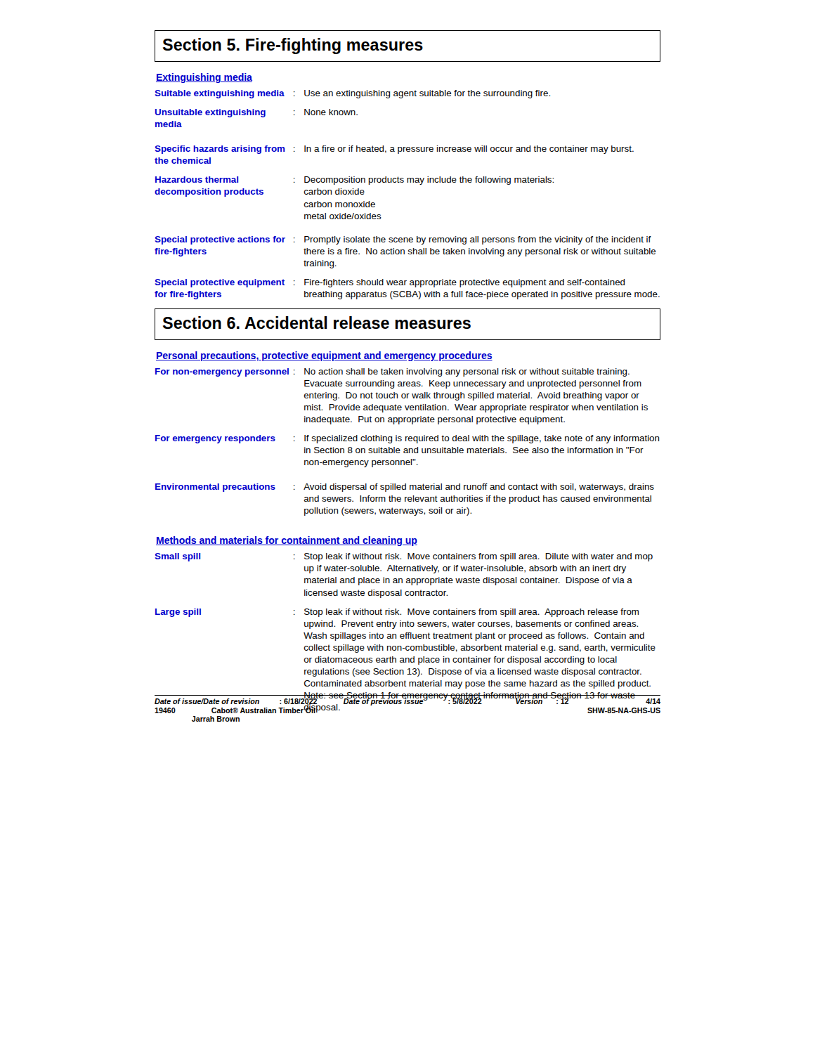Section 5. Fire-fighting measures
Extinguishing media
| Suitable extinguishing media | : | Use an extinguishing agent suitable for the surrounding fire. |
| Unsuitable extinguishing media | : | None known. |
| Specific hazards arising from the chemical | : | In a fire or if heated, a pressure increase will occur and the container may burst. |
| Hazardous thermal decomposition products | : | Decomposition products may include the following materials: carbon dioxide carbon monoxide metal oxide/oxides |
| Special protective actions for fire-fighters | : | Promptly isolate the scene by removing all persons from the vicinity of the incident if there is a fire. No action shall be taken involving any personal risk or without suitable training. |
| Special protective equipment for fire-fighters | : | Fire-fighters should wear appropriate protective equipment and self-contained breathing apparatus (SCBA) with a full face-piece operated in positive pressure mode. |
Section 6. Accidental release measures
Personal precautions, protective equipment and emergency procedures
| For non-emergency personnel | : | No action shall be taken involving any personal risk or without suitable training. Evacuate surrounding areas. Keep unnecessary and unprotected personnel from entering. Do not touch or walk through spilled material. Avoid breathing vapor or mist. Provide adequate ventilation. Wear appropriate respirator when ventilation is inadequate. Put on appropriate personal protective equipment. |
| For emergency responders | : | If specialized clothing is required to deal with the spillage, take note of any information in Section 8 on suitable and unsuitable materials. See also the information in "For non-emergency personnel". |
| Environmental precautions | : | Avoid dispersal of spilled material and runoff and contact with soil, waterways, drains and sewers. Inform the relevant authorities if the product has caused environmental pollution (sewers, waterways, soil or air). |
Methods and materials for containment and cleaning up
| Small spill | : | Stop leak if without risk. Move containers from spill area. Dilute with water and mop up if water-soluble. Alternatively, or if water-insoluble, absorb with an inert dry material and place in an appropriate waste disposal container. Dispose of via a licensed waste disposal contractor. |
| Large spill | : | Stop leak if without risk. Move containers from spill area. Approach release from upwind. Prevent entry into sewers, water courses, basements or confined areas. Wash spillages into an effluent treatment plant or proceed as follows. Contain and collect spillage with non-combustible, absorbent material e.g. sand, earth, vermiculite or diatomaceous earth and place in container for disposal according to local regulations (see Section 13). Dispose of via a licensed waste disposal contractor. Contaminated absorbent material may pose the same hazard as the spilled product. Note: see Section 1 for emergency contact information and Section 13 for waste disposal. |
| Date of issue/Date of revision | : 6/18/2022 | Date of previous issue | : 5/8/2022 | Version | : 12 | 4/14 |
| 19460 | Cabot® Australian Timber Oil Jarrah Brown | SHW-85-NA-GHS-US |